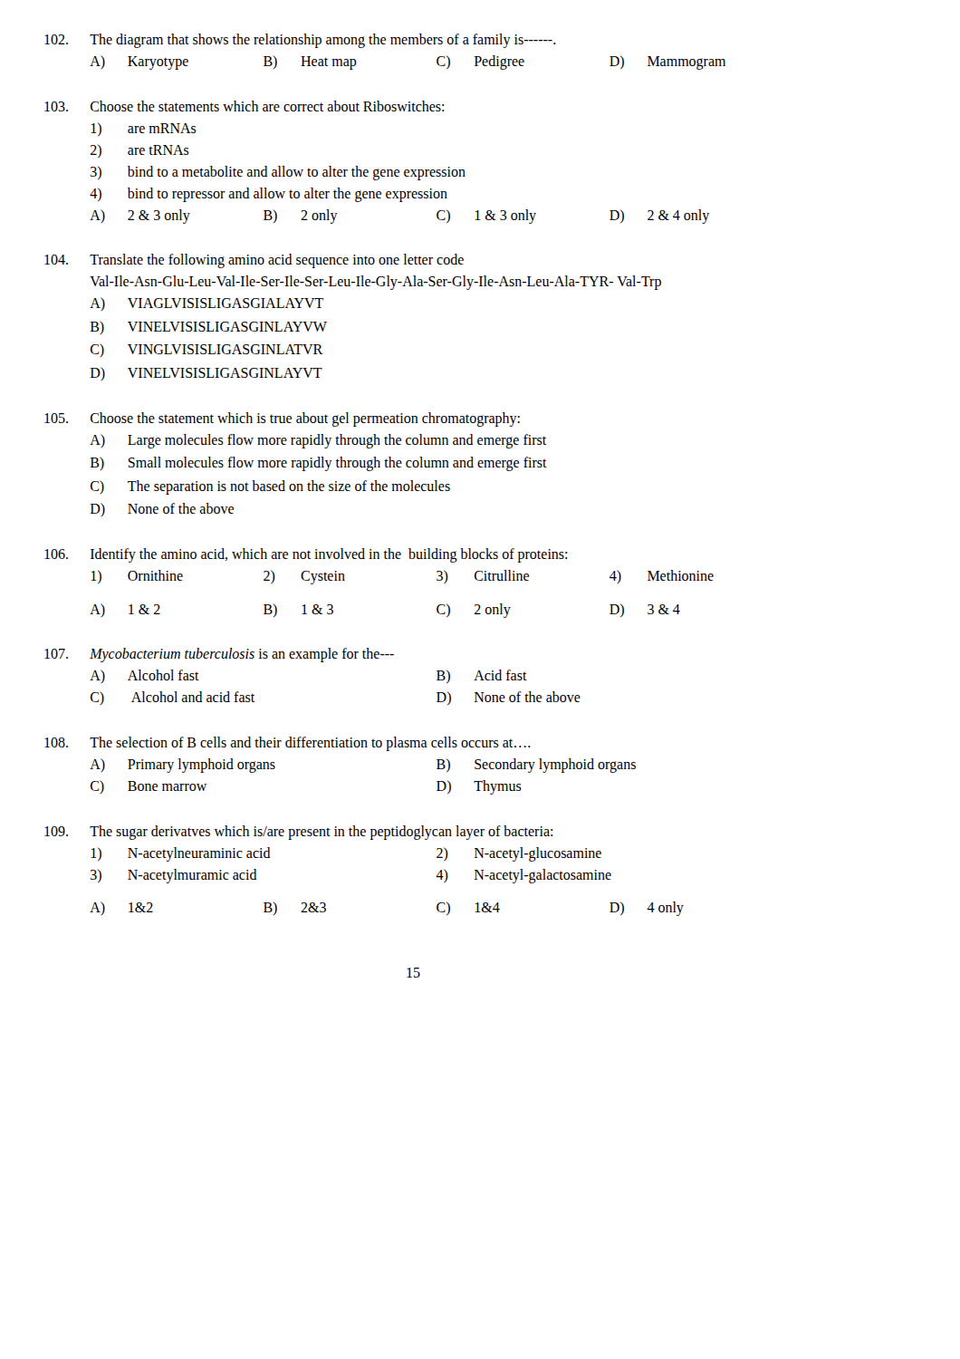102.
The diagram that shows the relationship among the members of a family is------.
A) Karyotype
B) Heat map
C) Pedigree
D) Mammogram
103.
Choose the statements which are correct about Riboswitches:
1) are mRNAs
2) are tRNAs
3) bind to a metabolite and allow to alter the gene expression
4) bind to repressor and allow to alter the gene expression
A) 2 & 3 only
B) 2 only
C) 1 & 3 only
D) 2 & 4 only
104.
Translate the following amino acid sequence into one letter code
Val-Ile-Asn-Glu-Leu-Val-Ile-Ser-Ile-Ser-Leu-Ile-Gly-Ala-Ser-Gly-Ile-Asn-Leu-Ala-TYR- Val-Trp
A) VIAGLVISISLIGASGIALAYVT
B) VINELVISISLIGASGINLAYVW
C) VINGLVISISLIGASGINLATVR
D) VINELVISISLIGASGINLAYVT
105.
Choose the statement which is true about gel permeation chromatography:
A) Large molecules flow more rapidly through the column and emerge first
B) Small molecules flow more rapidly through the column and emerge first
C) The separation is not based on the size of the molecules
D) None of the above
106.
Identify the amino acid, which are not involved in the building blocks of proteins:
1) Ornithine
2) Cystein
3) Citrulline
4) Methionine
A) 1 & 2
B) 1 & 3
C) 2 only
D) 3 & 4
107.
Mycobacterium tuberculosis is an example for the---
A) Alcohol fast
B) Acid fast
C) Alcohol and acid fast
D) None of the above
108.
The selection of B cells and their differentiation to plasma cells occurs at….
A) Primary lymphoid organs
B) Secondary lymphoid organs
C) Bone marrow
D) Thymus
109.
The sugar derivatves which is/are present in the peptidoglycan layer of bacteria:
1) N-acetylneuraminic acid
2) N-acetyl-glucosamine
3) N-acetylmuramic acid
4) N-acetyl-galactosamine
A) 1&2
B) 2&3
C) 1&4
D) 4 only
15